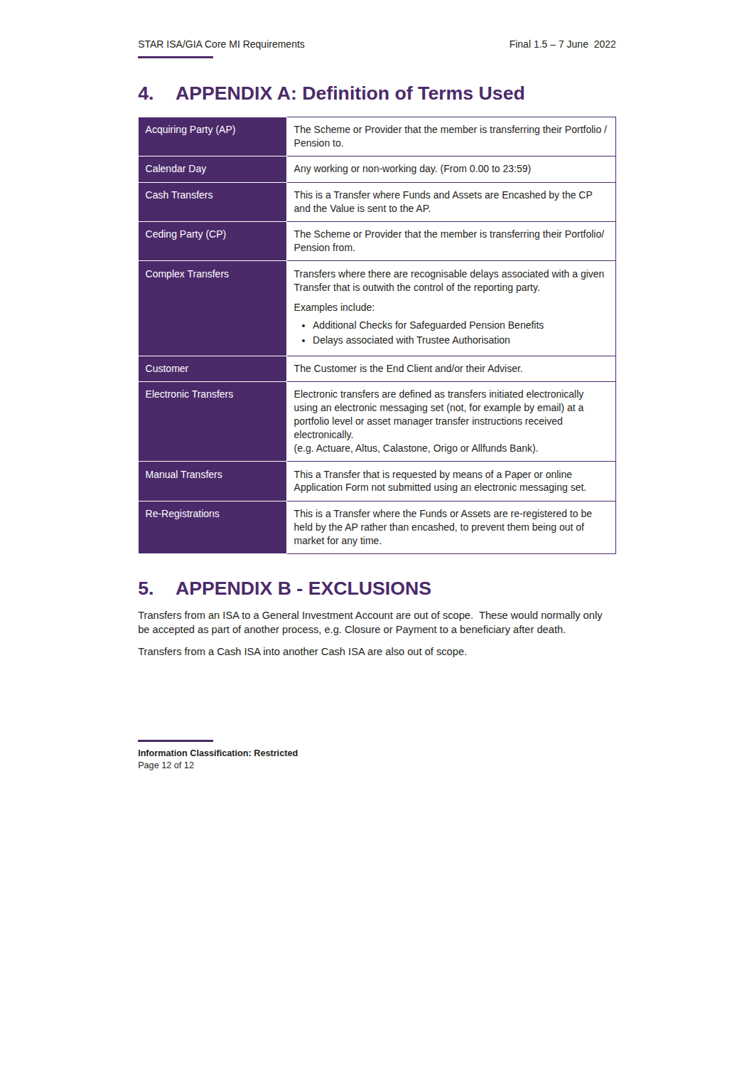STAR ISA/GIA Core MI Requirements
Final 1.5 – 7 June 2022
4. APPENDIX A: Definition of Terms Used
| Acquiring Party (AP) | The Scheme or Provider that the member is transferring their Portfolio / Pension to. |
| Calendar Day | Any working or non-working day. (From 0.00 to 23:59) |
| Cash Transfers | This is a Transfer where Funds and Assets are Encashed by the CP and the Value is sent to the AP. |
| Ceding Party (CP) | The Scheme or Provider that the member is transferring their Portfolio/ Pension from. |
| Complex Transfers | Transfers where there are recognisable delays associated with a given Transfer that is outwith the control of the reporting party. Examples include: Additional Checks for Safeguarded Pension Benefits Delays associated with Trustee Authorisation |
| Customer | The Customer is the End Client and/or their Adviser. |
| Electronic Transfers | Electronic transfers are defined as transfers initiated electronically using an electronic messaging set (not, for example by email) at a portfolio level or asset manager transfer instructions received electronically. (e.g. Actuare, Altus, Calastone, Origo or Allfunds Bank). |
| Manual Transfers | This a Transfer that is requested by means of a Paper or online Application Form not submitted using an electronic messaging set. |
| Re-Registrations | This is a Transfer where the Funds or Assets are re-registered to be held by the AP rather than encashed, to prevent them being out of market for any time. |
5. APPENDIX B - EXCLUSIONS
Transfers from an ISA to a General Investment Account are out of scope. These would normally only be accepted as part of another process, e.g. Closure or Payment to a beneficiary after death.
Transfers from a Cash ISA into another Cash ISA are also out of scope.
Information Classification: Restricted
Page 12 of 12